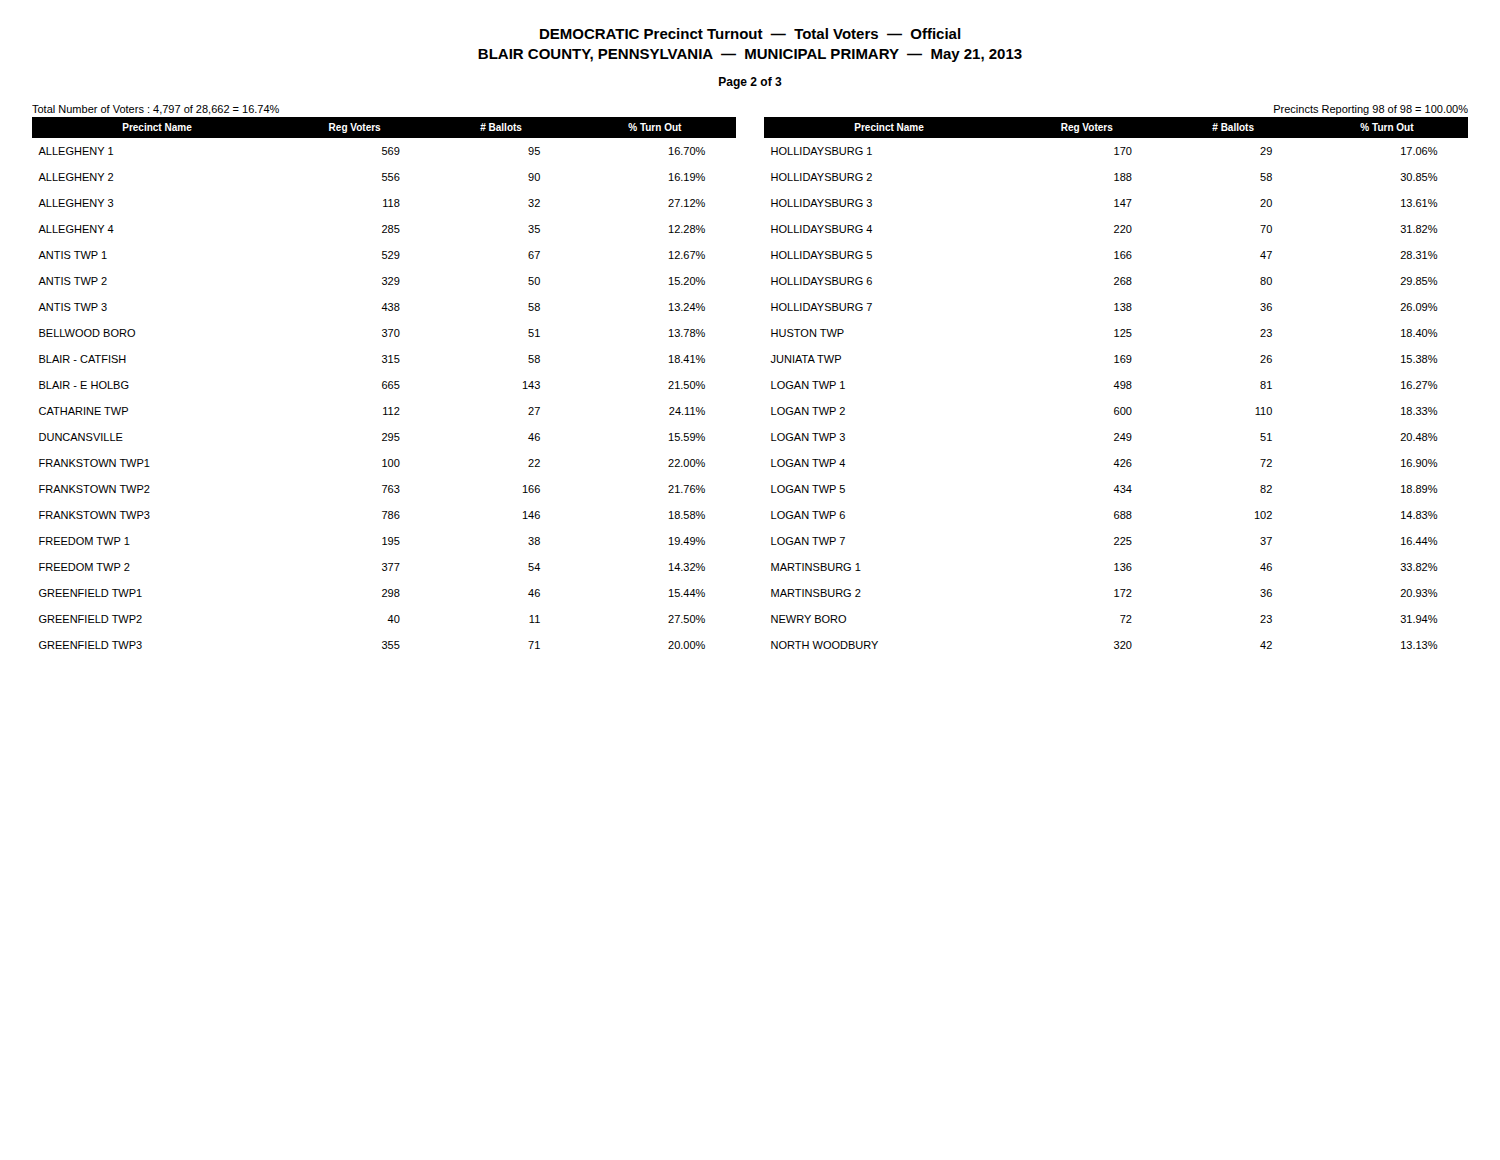DEMOCRATIC Precinct Turnout — Total Voters — Official
BLAIR COUNTY, PENNSYLVANIA — MUNICIPAL PRIMARY — May 21, 2013
Page 2 of 3
06/05/2013 01:45 PM
Total Number of Voters : 4,797 of 28,662 = 16.74%
Precincts Reporting 98 of 98 = 100.00%
| Precinct Name | Reg Voters | # Ballots | % Turn Out | | Precinct Name | Reg Voters | # Ballots | % Turn Out |
| --- | --- | --- | --- | --- | --- | --- | --- | --- |
| ALLEGHENY 1 | 569 | 95 | 16.70% | | HOLLIDAYSBURG 1 | 170 | 29 | 17.06% |
| ALLEGHENY 2 | 556 | 90 | 16.19% | | HOLLIDAYSBURG 2 | 188 | 58 | 30.85% |
| ALLEGHENY 3 | 118 | 32 | 27.12% | | HOLLIDAYSBURG 3 | 147 | 20 | 13.61% |
| ALLEGHENY 4 | 285 | 35 | 12.28% | | HOLLIDAYSBURG 4 | 220 | 70 | 31.82% |
| ANTIS TWP 1 | 529 | 67 | 12.67% | | HOLLIDAYSBURG 5 | 166 | 47 | 28.31% |
| ANTIS TWP 2 | 329 | 50 | 15.20% | | HOLLIDAYSBURG 6 | 268 | 80 | 29.85% |
| ANTIS TWP 3 | 438 | 58 | 13.24% | | HOLLIDAYSBURG 7 | 138 | 36 | 26.09% |
| BELLWOOD BORO | 370 | 51 | 13.78% | | HUSTON TWP | 125 | 23 | 18.40% |
| BLAIR - CATFISH | 315 | 58 | 18.41% | | JUNIATA TWP | 169 | 26 | 15.38% |
| BLAIR - E HOLBG | 665 | 143 | 21.50% | | LOGAN TWP 1 | 498 | 81 | 16.27% |
| CATHARINE TWP | 112 | 27 | 24.11% | | LOGAN TWP 2 | 600 | 110 | 18.33% |
| DUNCANSVILLE | 295 | 46 | 15.59% | | LOGAN TWP 3 | 249 | 51 | 20.48% |
| FRANKSTOWN TWP1 | 100 | 22 | 22.00% | | LOGAN TWP 4 | 426 | 72 | 16.90% |
| FRANKSTOWN TWP2 | 763 | 166 | 21.76% | | LOGAN TWP 5 | 434 | 82 | 18.89% |
| FRANKSTOWN TWP3 | 786 | 146 | 18.58% | | LOGAN TWP 6 | 688 | 102 | 14.83% |
| FREEDOM TWP 1 | 195 | 38 | 19.49% | | LOGAN TWP 7 | 225 | 37 | 16.44% |
| FREEDOM TWP 2 | 377 | 54 | 14.32% | | MARTINSBURG 1 | 136 | 46 | 33.82% |
| GREENFIELD TWP1 | 298 | 46 | 15.44% | | MARTINSBURG 2 | 172 | 36 | 20.93% |
| GREENFIELD TWP2 | 40 | 11 | 27.50% | | NEWRY BORO | 72 | 23 | 31.94% |
| GREENFIELD TWP3 | 355 | 71 | 20.00% | | NORTH WOODBURY | 320 | 42 | 13.13% |